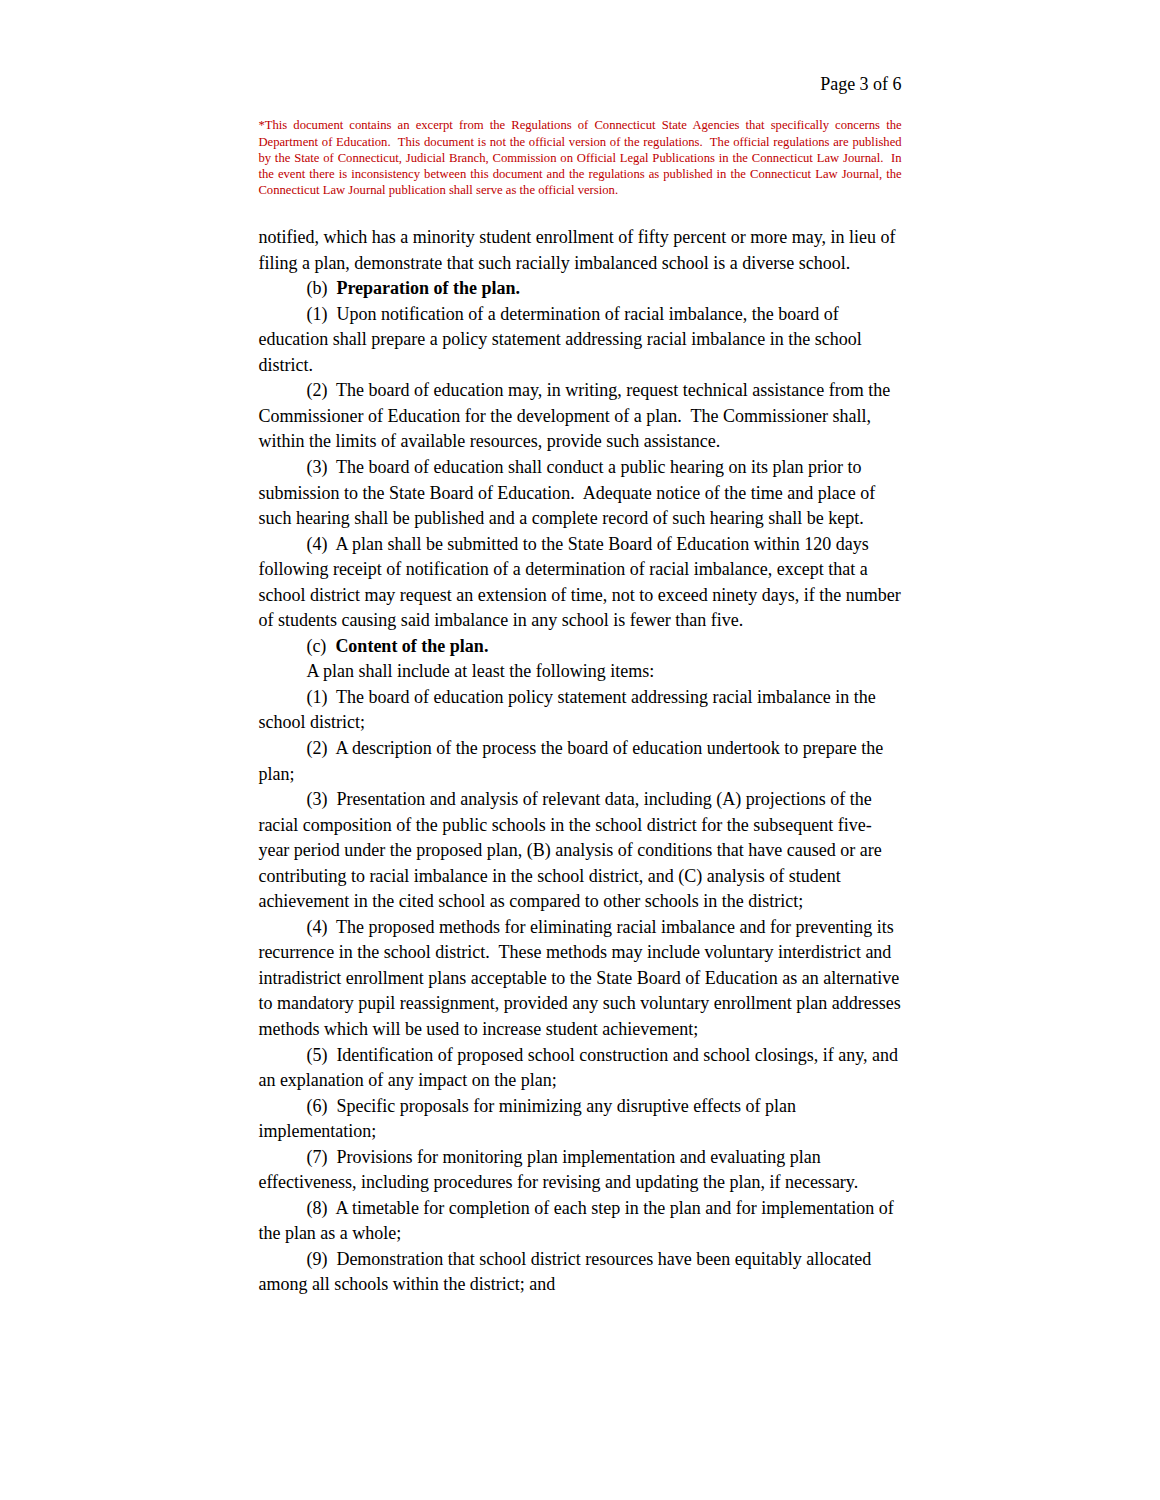Page 3 of 6
*This document contains an excerpt from the Regulations of Connecticut State Agencies that specifically concerns the Department of Education. This document is not the official version of the regulations. The official regulations are published by the State of Connecticut, Judicial Branch, Commission on Official Legal Publications in the Connecticut Law Journal. In the event there is inconsistency between this document and the regulations as published in the Connecticut Law Journal, the Connecticut Law Journal publication shall serve as the official version.
notified, which has a minority student enrollment of fifty percent or more may, in lieu of filing a plan, demonstrate that such racially imbalanced school is a diverse school.
(b) Preparation of the plan.
(1) Upon notification of a determination of racial imbalance, the board of education shall prepare a policy statement addressing racial imbalance in the school district.
(2) The board of education may, in writing, request technical assistance from the Commissioner of Education for the development of a plan. The Commissioner shall, within the limits of available resources, provide such assistance.
(3) The board of education shall conduct a public hearing on its plan prior to submission to the State Board of Education. Adequate notice of the time and place of such hearing shall be published and a complete record of such hearing shall be kept.
(4) A plan shall be submitted to the State Board of Education within 120 days following receipt of notification of a determination of racial imbalance, except that a school district may request an extension of time, not to exceed ninety days, if the number of students causing said imbalance in any school is fewer than five.
(c) Content of the plan.
A plan shall include at least the following items:
(1) The board of education policy statement addressing racial imbalance in the school district;
(2) A description of the process the board of education undertook to prepare the plan;
(3) Presentation and analysis of relevant data, including (A) projections of the racial composition of the public schools in the school district for the subsequent five-year period under the proposed plan, (B) analysis of conditions that have caused or are contributing to racial imbalance in the school district, and (C) analysis of student achievement in the cited school as compared to other schools in the district;
(4) The proposed methods for eliminating racial imbalance and for preventing its recurrence in the school district. These methods may include voluntary interdistrict and intradistrict enrollment plans acceptable to the State Board of Education as an alternative to mandatory pupil reassignment, provided any such voluntary enrollment plan addresses methods which will be used to increase student achievement;
(5) Identification of proposed school construction and school closings, if any, and an explanation of any impact on the plan;
(6) Specific proposals for minimizing any disruptive effects of plan implementation;
(7) Provisions for monitoring plan implementation and evaluating plan effectiveness, including procedures for revising and updating the plan, if necessary.
(8) A timetable for completion of each step in the plan and for implementation of the plan as a whole;
(9) Demonstration that school district resources have been equitably allocated among all schools within the district; and